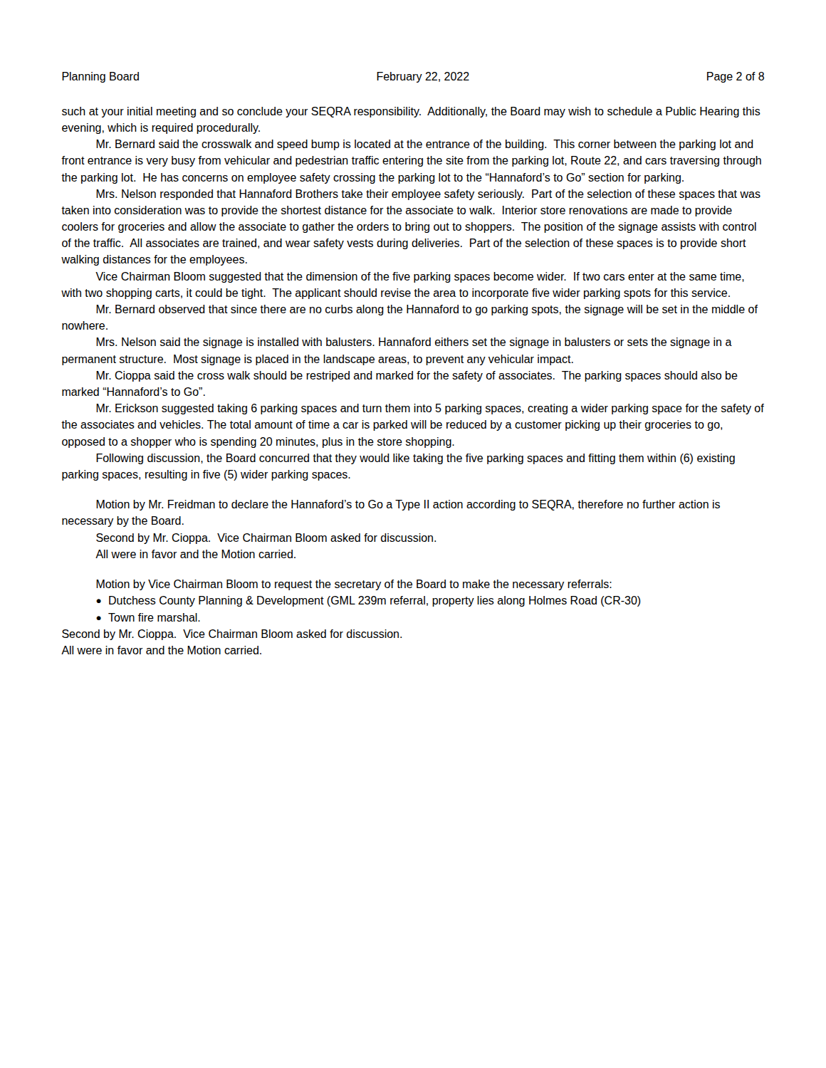Planning Board February 22, 2022 Page 2 of 8
such at your initial meeting and so conclude your SEQRA responsibility. Additionally, the Board may wish to schedule a Public Hearing this evening, which is required procedurally.
Mr. Bernard said the crosswalk and speed bump is located at the entrance of the building. This corner between the parking lot and front entrance is very busy from vehicular and pedestrian traffic entering the site from the parking lot, Route 22, and cars traversing through the parking lot. He has concerns on employee safety crossing the parking lot to the “Hannaford’s to Go” section for parking.
Mrs. Nelson responded that Hannaford Brothers take their employee safety seriously. Part of the selection of these spaces that was taken into consideration was to provide the shortest distance for the associate to walk. Interior store renovations are made to provide coolers for groceries and allow the associate to gather the orders to bring out to shoppers. The position of the signage assists with control of the traffic. All associates are trained, and wear safety vests during deliveries. Part of the selection of these spaces is to provide short walking distances for the employees.
Vice Chairman Bloom suggested that the dimension of the five parking spaces become wider. If two cars enter at the same time, with two shopping carts, it could be tight. The applicant should revise the area to incorporate five wider parking spots for this service.
Mr. Bernard observed that since there are no curbs along the Hannaford to go parking spots, the signage will be set in the middle of nowhere.
Mrs. Nelson said the signage is installed with balusters. Hannaford eithers set the signage in balusters or sets the signage in a permanent structure. Most signage is placed in the landscape areas, to prevent any vehicular impact.
Mr. Cioppa said the cross walk should be restriped and marked for the safety of associates. The parking spaces should also be marked “Hannaford’s to Go”.
Mr. Erickson suggested taking 6 parking spaces and turn them into 5 parking spaces, creating a wider parking space for the safety of the associates and vehicles. The total amount of time a car is parked will be reduced by a customer picking up their groceries to go, opposed to a shopper who is spending 20 minutes, plus in the store shopping.
Following discussion, the Board concurred that they would like taking the five parking spaces and fitting them within (6) existing parking spaces, resulting in five (5) wider parking spaces.
Motion by Mr. Freidman to declare the Hannaford’s to Go a Type II action according to SEQRA, therefore no further action is necessary by the Board.
Second by Mr. Cioppa. Vice Chairman Bloom asked for discussion.
All were in favor and the Motion carried.
Motion by Vice Chairman Bloom to request the secretary of the Board to make the necessary referrals:
Dutchess County Planning & Development (GML 239m referral, property lies along Holmes Road (CR-30)
Town fire marshal.
Second by Mr. Cioppa. Vice Chairman Bloom asked for discussion.
All were in favor and the Motion carried.